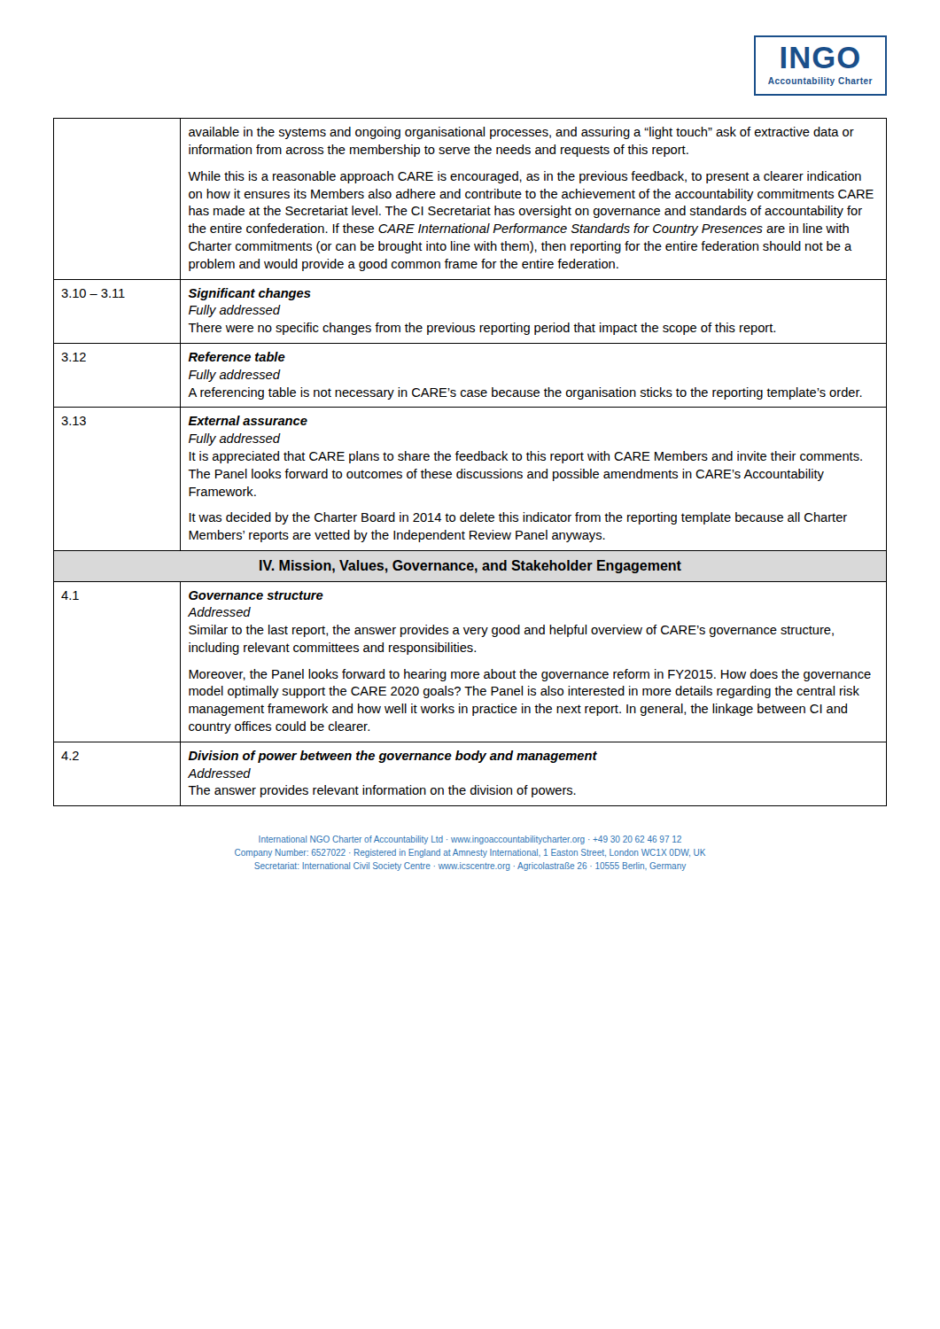INGO
Accountability Charter
| | available in the systems and ongoing organisational processes, and assuring a “light touch” ask of extractive data or information from across the membership to serve the needs and requests of this report. While this is a reasonable approach CARE is encouraged, as in the previous feedback, to present a clearer indication on how it ensures its Members also adhere and contribute to the achievement of the accountability commitments CARE has made at the Secretariat level. The CI Secretariat has oversight on governance and standards of accountability for the entire confederation. If these CARE International Performance Standards for Country Presences are in line with Charter commitments (or can be brought into line with them), then reporting for the entire federation should not be a problem and would provide a good common frame for the entire federation. |
| 3.10 – 3.11 | Significant changes Fully addressed There were no specific changes from the previous reporting period that impact the scope of this report. |
| 3.12 | Reference table Fully addressed A referencing table is not necessary in CARE’s case because the organisation sticks to the reporting template’s order. |
| 3.13 | External assurance Fully addressed It is appreciated that CARE plans to share the feedback to this report with CARE Members and invite their comments. The Panel looks forward to outcomes of these discussions and possible amendments in CARE’s Accountability Framework. It was decided by the Charter Board in 2014 to delete this indicator from the reporting template because all Charter Members’ reports are vetted by the Independent Review Panel anyways. |
| IV. Mission, Values, Governance, and Stakeholder Engagement |
| 4.1 | Governance structure Addressed Similar to the last report, the answer provides a very good and helpful overview of CARE’s governance structure, including relevant committees and responsibilities. Moreover, the Panel looks forward to hearing more about the governance reform in FY2015. How does the governance model optimally support the CARE 2020 goals? The Panel is also interested in more details regarding the central risk management framework and how well it works in practice in the next report. In general, the linkage between CI and country offices could be clearer. |
| 4.2 | Division of power between the governance body and management Addressed The answer provides relevant information on the division of powers. |
International NGO Charter of Accountability Ltd · www.ingoaccountabilitycharter.org · +49 30 20 62 46 97 12
Company Number: 6527022 · Registered in England at Amnesty International, 1 Easton Street, London WC1X 0DW, UK
Secretariat: International Civil Society Centre · www.icscentre.org · Agricolastraße 26 · 10555 Berlin, Germany